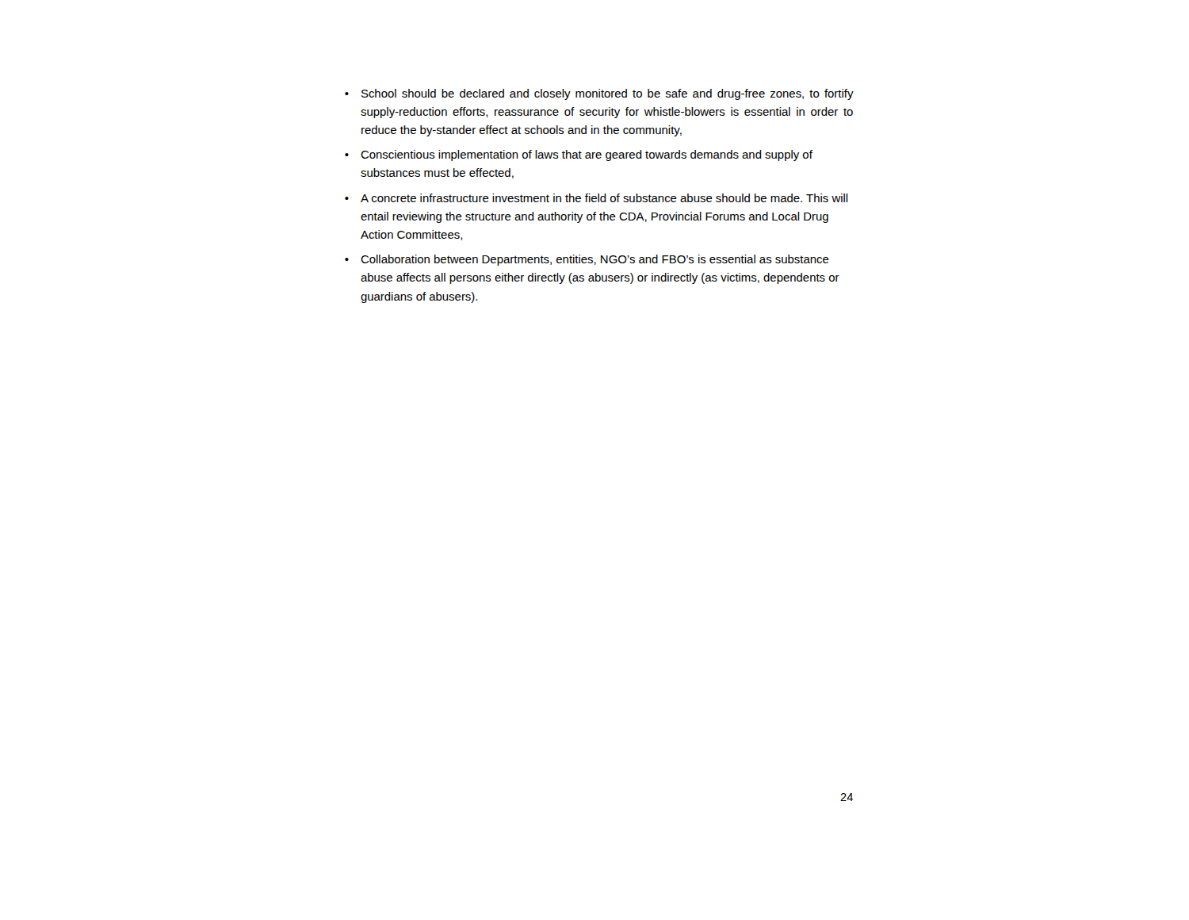School should be declared and closely monitored to be safe and drug-free zones, to fortify supply-reduction efforts, reassurance of security for whistle-blowers is essential in order to reduce the by-stander effect at schools and in the community,
Conscientious implementation of laws that are geared towards demands and supply of substances must be effected,
A concrete infrastructure investment in the field of substance abuse should be made. This will entail reviewing the structure and authority of the CDA, Provincial Forums and Local Drug Action Committees,
Collaboration between Departments, entities, NGO’s and FBO’s is essential as substance abuse affects all persons either directly (as abusers) or indirectly (as victims, dependents or guardians of abusers).
24